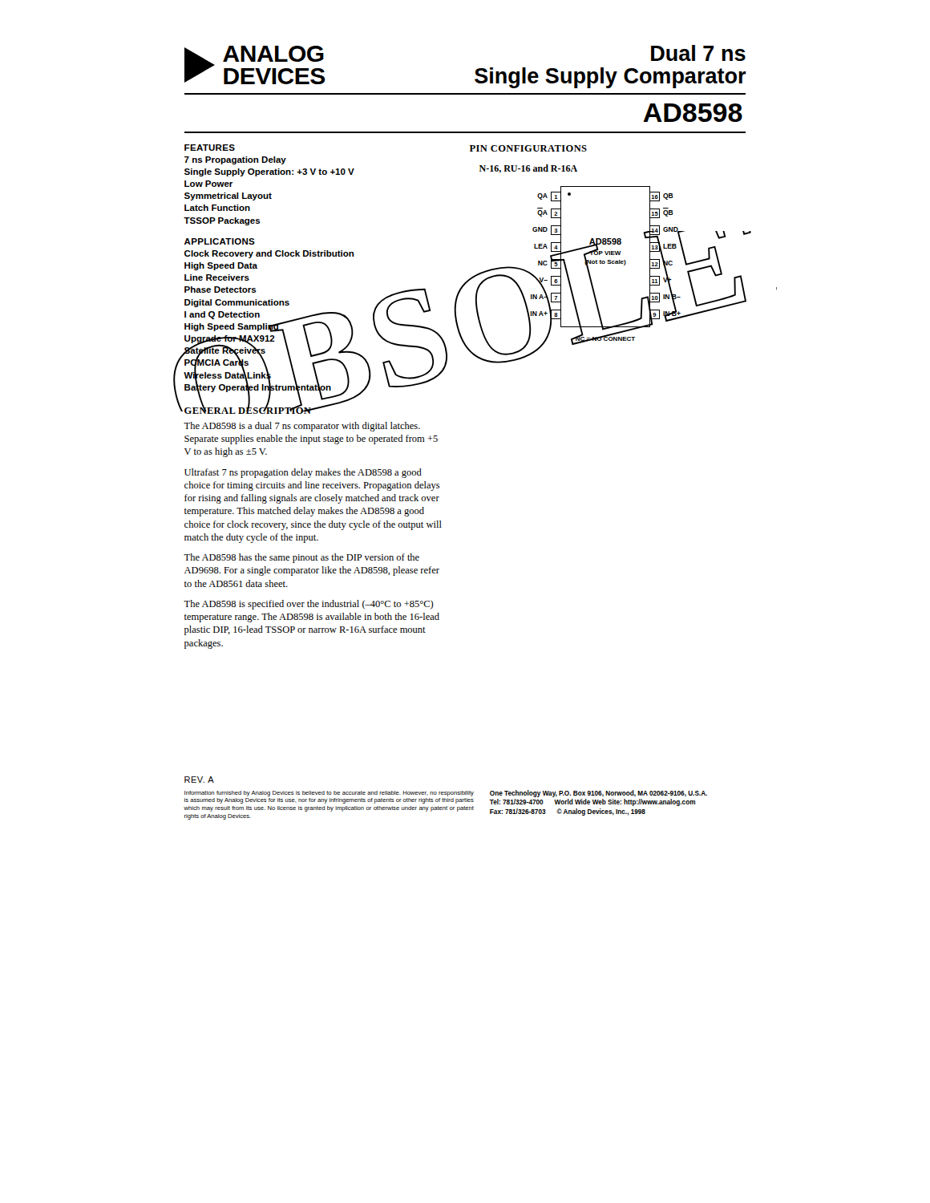ANALOG
DEVICES
Dual 7 ns
Single Supply Comparator
AD8598
FEATURES
7 ns Propagation Delay
Single Supply Operation: +3 V to +10 V
Low Power
Symmetrical Layout
Latch Function
TSSOP Packages
APPLICATIONS
Clock Recovery and Clock Distribution
High Speed Data
Line Receivers
Phase Detectors
Digital Communications
I and Q Detection
High Speed Sampling
Upgrade for MAX912
Satellite Receivers
PCMCIA Cards
Wireless Data Links
Battery Operated Instrumentation
GENERAL DESCRIPTION
The AD8598 is a dual 7 ns comparator with digital latches. Separate supplies enable the input stage to be operated from +5 V to as high as ±5 V.
Ultrafast 7 ns propagation delay makes the AD8598 a good choice for timing circuits and line receivers. Propagation delays for rising and falling signals are closely matched and track over temperature. This matched delay makes the AD8598 a good choice for clock recovery, since the duty cycle of the output will match the duty cycle of the input.
The AD8598 has the same pinout as the DIP version of the AD9698. For a single comparator like the AD8598, please refer to the AD8561 data sheet.
The AD8598 is specified over the industrial (–40°C to +85°C) temperature range. The AD8598 is available in both the 16-lead plastic DIP, 16-lead TSSOP or narrow R-16A surface mount packages.
PIN CONFIGURATIONS
N-16, RU-16 and R-16A
AD8598
TOP VIEW
(Not to Scale)
QA 1
QA 2
GND 3
LEA 4
NC 5
V–6
IN A–7
IN A+8
16 QB
15 QB
14 GND
13 LEB
12 NC
11 V+
10 IN B–
9 IN B+
NC = NO CONNECT
OBSOLETE
REV. A
Information furnished by Analog Devices is believed to be accurate and reliable. However, no responsibility is assumed by Analog Devices for its use, nor for any infringements of patents or other rights of third parties which may result from its use. No license is granted by implication or otherwise under any patent or patent rights of Analog Devices.
One Technology Way, P.O. Box 9106, Norwood, MA 02062-9106, U.S.A.
Tel: 781/329-4700 World Wide Web Site: http://www.analog.com
Fax: 781/326-8703© Analog Devices, Inc., 1998